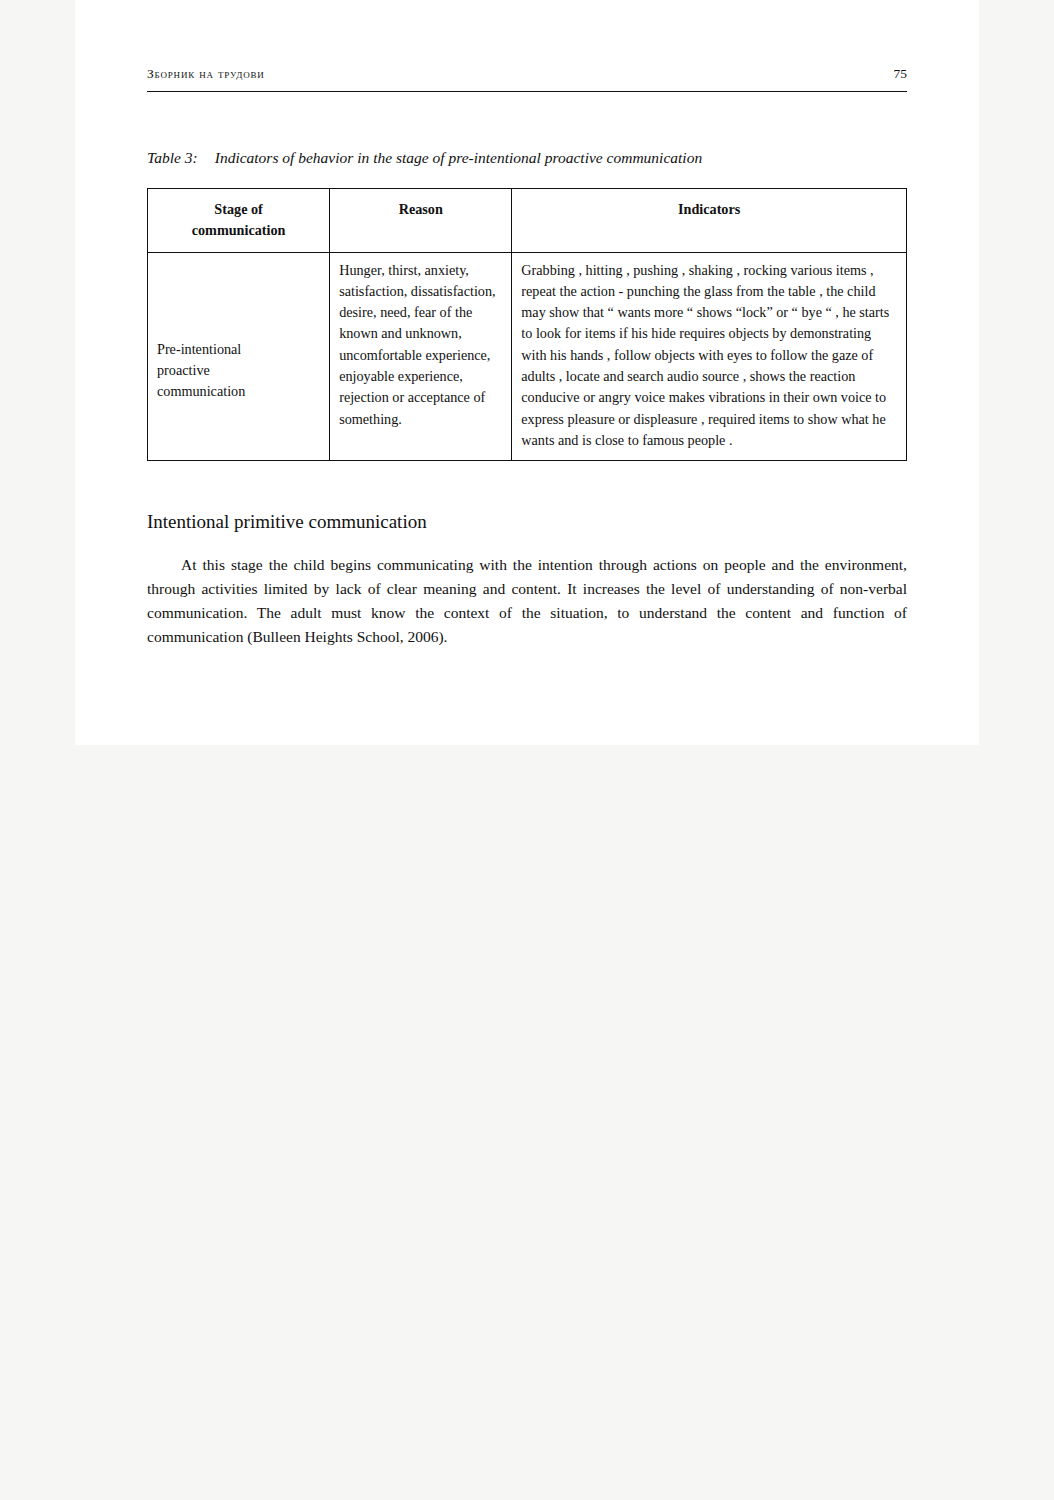Зборник на трудови 75
Table 3: Indicators of behavior in the stage of pre-intentional proactive communication
| Stage of communication | Reason | Indicators |
| --- | --- | --- |
| Pre-intentional proactive communication | Hunger, thirst, anxiety, satisfaction, dissatisfaction, desire, need, fear of the known and unknown, uncomfortable experience, enjoyable experience, rejection or acceptance of something. | Grabbing , hitting , pushing , shaking , rocking various items , repeat the action - punching the glass from the table , the child may show that “ wants more “ shows “lock” or “ bye “ , he starts to look for items if his hide requires objects by demonstrating with his hands , follow objects with eyes to follow the gaze of adults , locate and search audio source , shows the reaction conducive or angry voice makes vibrations in their own voice to express pleasure or displeasure , required items to show what he wants and is close to famous people . |
Intentional primitive communication
At this stage the child begins communicating with the intention through actions on people and the environment, through activities limited by lack of clear meaning and content. It increases the level of understanding of non-verbal communication. The adult must know the context of the situation, to understand the content and function of communication (Bulleen Heights School, 2006).